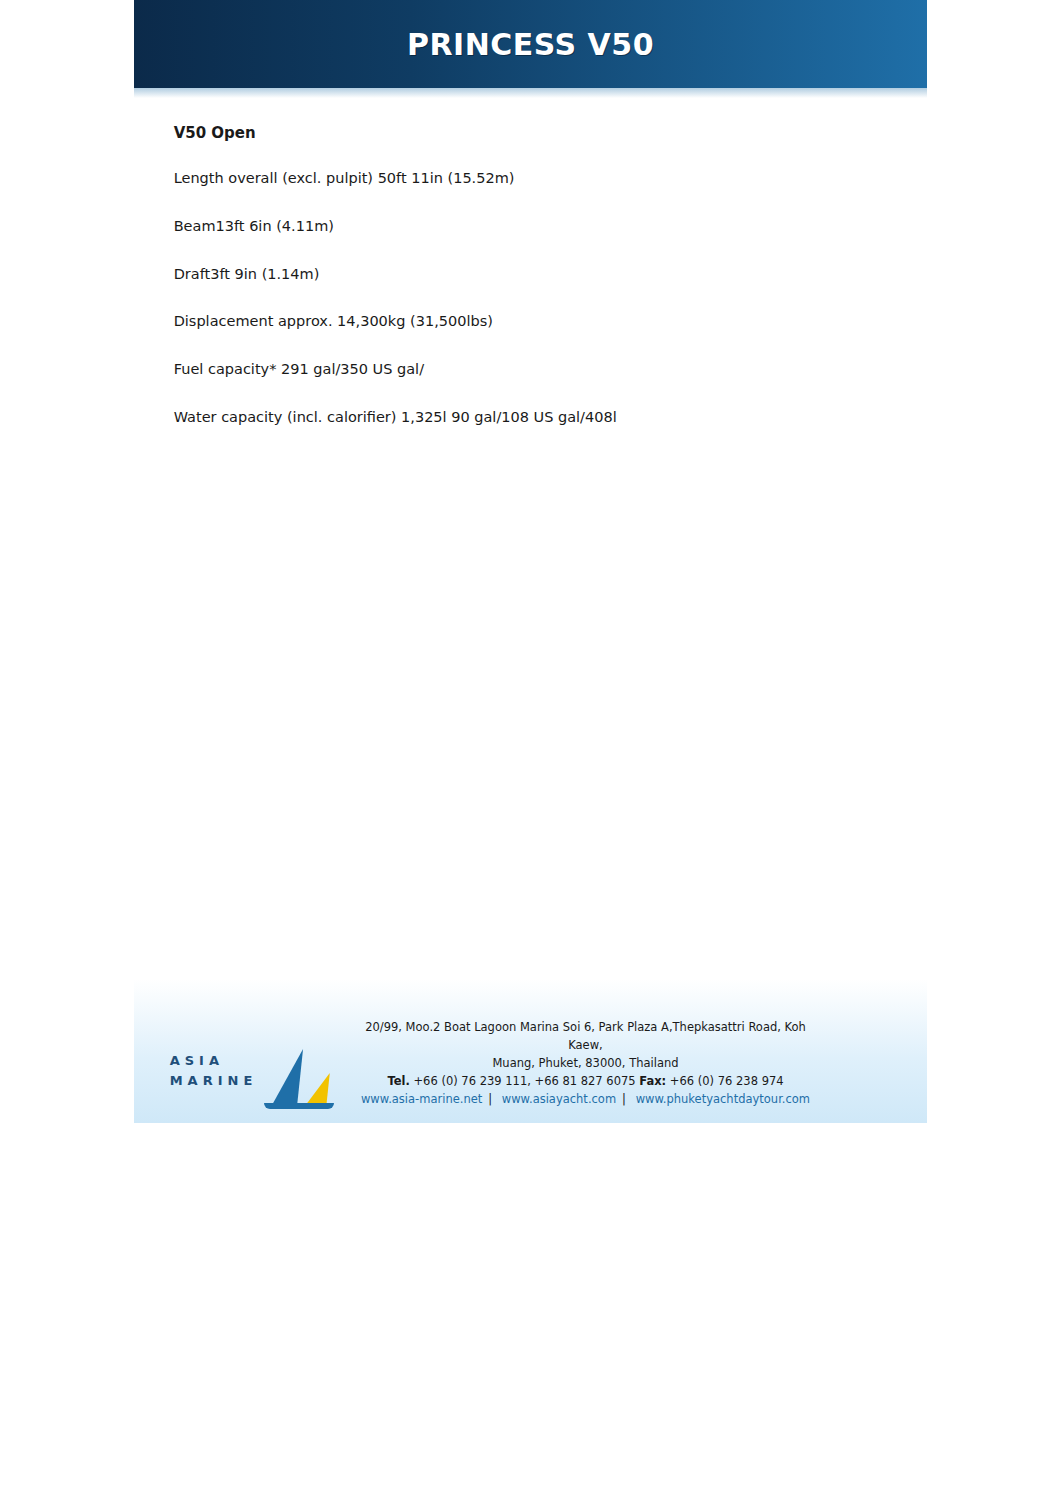PRINCESS V50
V50 Open
Length overall (excl. pulpit) 50ft 11in (15.52m)
Beam13ft 6in (4.11m)
Draft3ft 9in (1.14m)
Displacement approx. 14,300kg (31,500lbs)
Fuel capacity* 291 gal/350 US gal/
Water capacity (incl. calorifier) 1,325l 90 gal/108 US gal/408l
ASIA
MARINE
20/99, Moo.2 Boat Lagoon Marina Soi 6, Park Plaza A,Thepkasattri Road, Koh Kaew,
Muang, Phuket, 83000, Thailand
Tel. +66 (0) 76 239 111, +66 81 827 6075 Fax: +66 (0) 76 238 974
www.asia-marine.net| www.asiayacht.com| www.phuketyachtdaytour.com